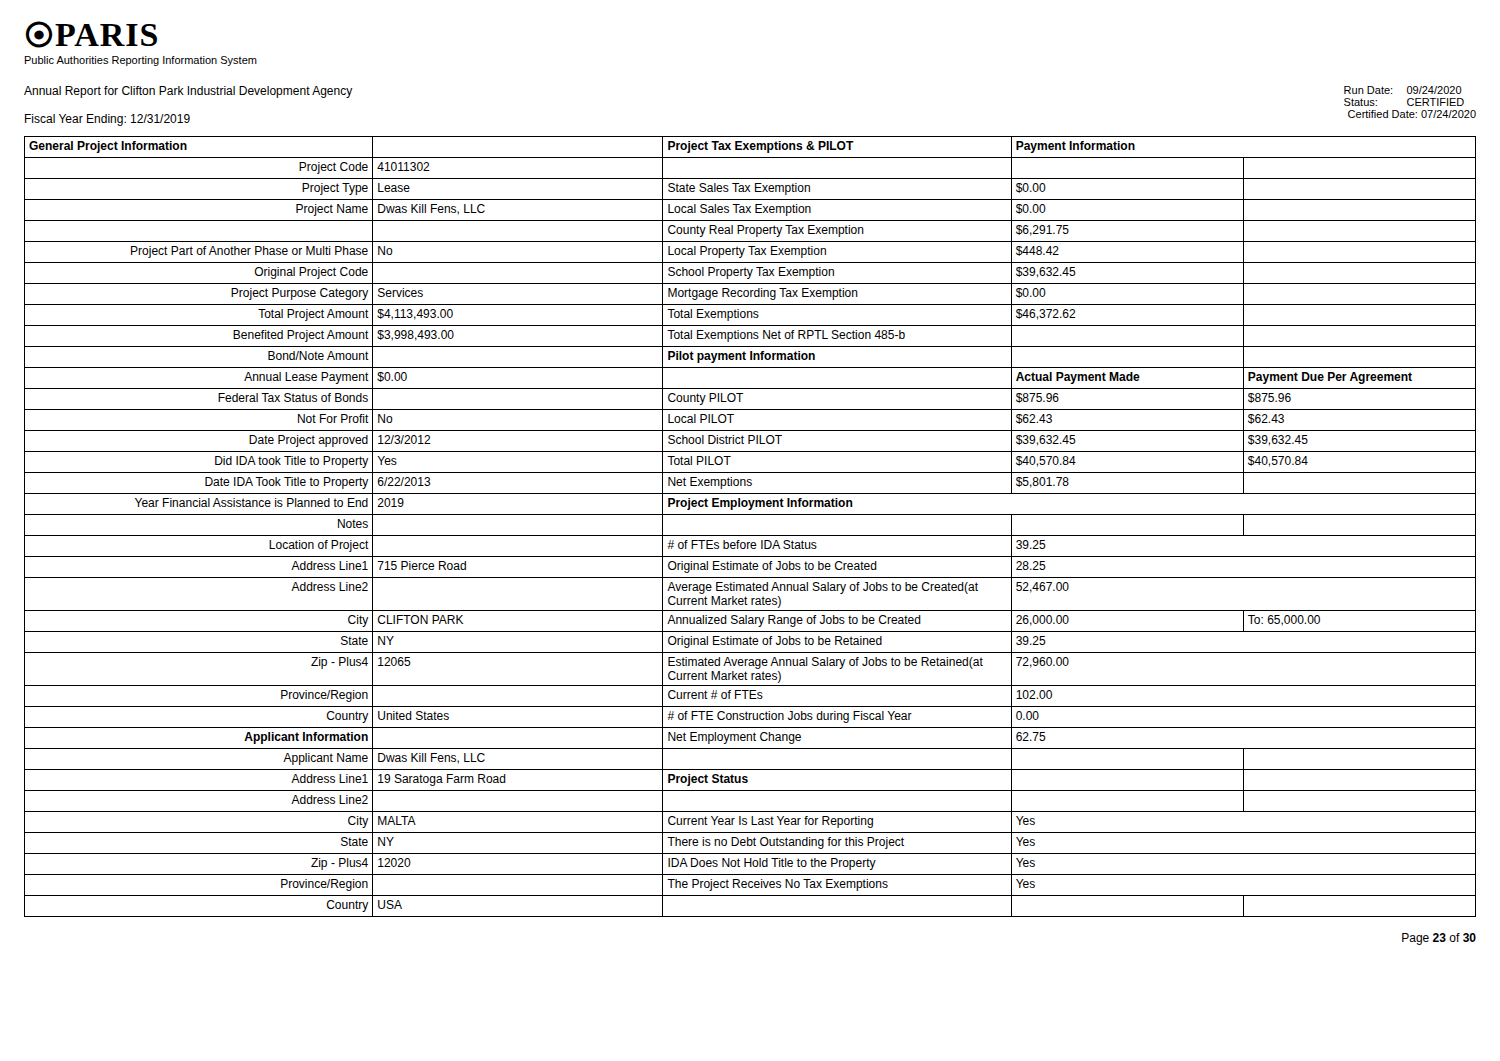⦿PARIS
Public Authorities Reporting Information System
Annual Report for Clifton Park Industrial Development Agency
Fiscal Year Ending: 12/31/2019
| Run Date: | 09/24/2020 |
| Status: | CERTIFIED |
| Certified Date: 07/24/2020 |
| General Project Information | | Project Tax Exemptions & PILOT | Payment Information |
| Project Code | 41011302 | | | |
| Project Type | Lease | State Sales Tax Exemption | $0.00 | |
| Project Name | Dwas Kill Fens, LLC | Local Sales Tax Exemption | $0.00 | |
| | | County Real Property Tax Exemption | $6,291.75 | |
| Project Part of Another Phase or Multi Phase | No | Local Property Tax Exemption | $448.42 | |
| Original Project Code | | School Property Tax Exemption | $39,632.45 | |
| Project Purpose Category | Services | Mortgage Recording Tax Exemption | $0.00 | |
| Total Project Amount | $4,113,493.00 | Total Exemptions | $46,372.62 | |
| Benefited Project Amount | $3,998,493.00 | Total Exemptions Net of RPTL Section 485-b | | |
| Bond/Note Amount | | Pilot payment Information | | |
| Annual Lease Payment | $0.00 | | Actual Payment Made | Payment Due Per Agreement |
| Federal Tax Status of Bonds | | County PILOT | $875.96 | $875.96 |
| Not For Profit | No | Local PILOT | $62.43 | $62.43 |
| Date Project approved | 12/3/2012 | School District PILOT | $39,632.45 | $39,632.45 |
| Did IDA took Title to Property | Yes | Total PILOT | $40,570.84 | $40,570.84 |
| Date IDA Took Title to Property | 6/22/2013 | Net Exemptions | $5,801.78 | |
| Year Financial Assistance is Planned to End | 2019 | Project Employment Information |
| Notes | | | | |
| Location of Project | | # of FTEs before IDA Status | 39.25 |
| Address Line1 | 715 Pierce Road | Original Estimate of Jobs to be Created | 28.25 |
| Address Line2 | | Average Estimated Annual Salary of Jobs to be Created(at Current Market rates) | 52,467.00 |
| City | CLIFTON PARK | Annualized Salary Range of Jobs to be Created | 26,000.00 | To: 65,000.00 |
| State | NY | Original Estimate of Jobs to be Retained | 39.25 |
| Zip - Plus4 | 12065 | Estimated Average Annual Salary of Jobs to be Retained(at Current Market rates) | 72,960.00 |
| Province/Region | | Current # of FTEs | 102.00 |
| Country | United States | # of FTE Construction Jobs during Fiscal Year | 0.00 |
| Applicant Information | | Net Employment Change | 62.75 |
| Applicant Name | Dwas Kill Fens, LLC | | | |
| Address Line1 | 19 Saratoga Farm Road | Project Status | | |
| Address Line2 | | | | |
| City | MALTA | Current Year Is Last Year for Reporting | Yes |
| State | NY | There is no Debt Outstanding for this Project | Yes |
| Zip - Plus4 | 12020 | IDA Does Not Hold Title to the Property | Yes |
| Province/Region | | The Project Receives No Tax Exemptions | Yes |
| Country | USA | | | |
Page 23 of 30